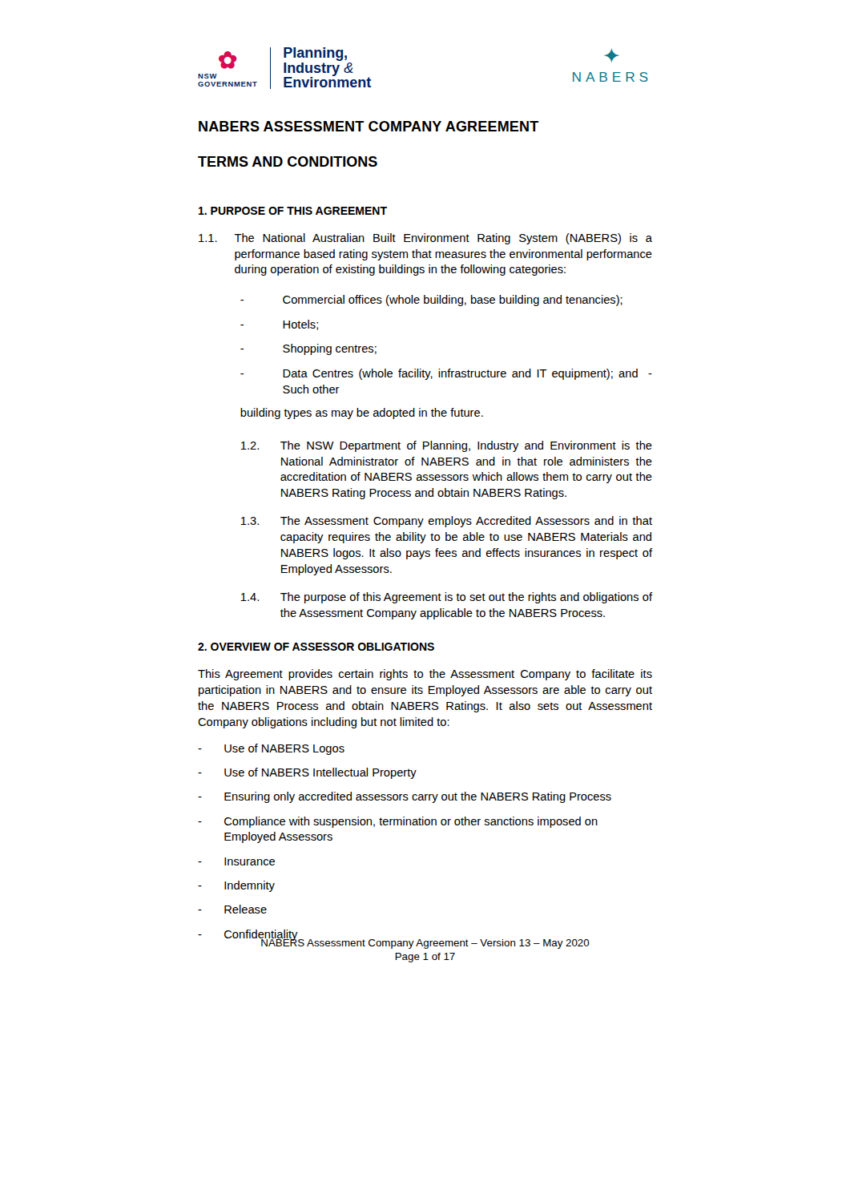✿ NSW
GOVERNMENT
Planning,
Industry &
Environment
✦
NABERS
NABERS ASSESSMENT COMPANY AGREEMENT
TERMS AND CONDITIONS
1. PURPOSE OF THIS AGREEMENT
1.1.
The National Australian Built Environment Rating System (NABERS) is a performance based rating system that measures the environmental performance during operation of existing buildings in the following categories:
-Commercial offices (whole building, base building and tenancies);
-Hotels;
-Shopping centres;
-Data Centres (whole facility, infrastructure and IT equipment); and - Such other
building types as may be adopted in the future.
1.2.
The NSW Department of Planning, Industry and Environment is the National Administrator of NABERS and in that role administers the accreditation of NABERS assessors which allows them to carry out the NABERS Rating Process and obtain NABERS Ratings.
1.3.
The Assessment Company employs Accredited Assessors and in that capacity requires the ability to be able to use NABERS Materials and NABERS logos. It also pays fees and effects insurances in respect of Employed Assessors.
1.4.
The purpose of this Agreement is to set out the rights and obligations of the Assessment Company applicable to the NABERS Process.
2. OVERVIEW OF ASSESSOR OBLIGATIONS
This Agreement provides certain rights to the Assessment Company to facilitate its participation in NABERS and to ensure its Employed Assessors are able to carry out the NABERS Process and obtain NABERS Ratings. It also sets out Assessment Company obligations including but not limited to:
-Use of NABERS Logos
-Use of NABERS Intellectual Property
-Ensuring only accredited assessors carry out the NABERS Rating Process
-Compliance with suspension, termination or other sanctions imposed on Employed Assessors
-Insurance
-Indemnity
-Release
-Confidentiality
NABERS Assessment Company Agreement – Version 13 – May 2020
Page 1 of 17